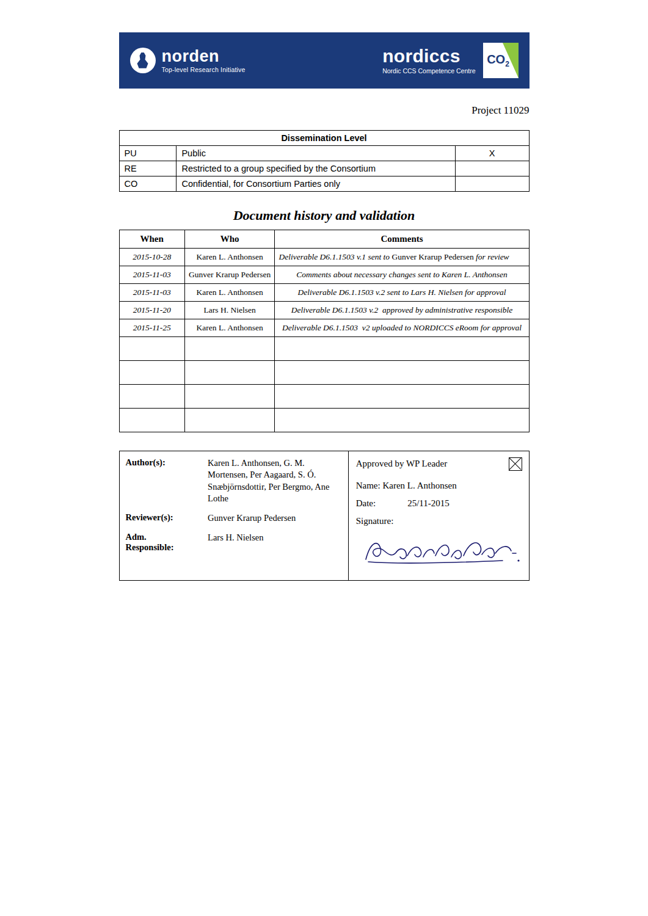norden
Top-level Research Initiative
nordiccs
Nordic CCS Competence Centre
CO2
Project 11029
| Dissemination Level |
| --- |
| PU | Public | X |
| RE | Restricted to a group specified by the Consortium | |
| CO | Confidential, for Consortium Parties only | |
Document history and validation
| When | Who | Comments |
| --- | --- | --- |
| 2015-10-28 | Karen L. Anthonsen | Deliverable D6.1.1503 v.1 sent to Gunver Krarup Pedersen for review |
| 2015-11-03 | Gunver Krarup Pedersen | Comments about necessary changes sent to Karen L. Anthonsen |
| 2015-11-03 | Karen L. Anthonsen | Deliverable D6.1.1503 v.2 sent to Lars H. Nielsen for approval |
| 2015-11-20 | Lars H. Nielsen | Deliverable D6.1.1503 v.2 approved by administrative responsible |
| 2015-11-25 | Karen L. Anthonsen | Deliverable D6.1.1503 v2 uploaded to NORDICCS eRoom for approval |
Author(s):
Karen L. Anthonsen, G. M. Mortensen, Per Aagaard, S. Ó. Snæbjörnsdottir, Per Bergmo, Ane Lothe
Reviewer(s):
Gunver Krarup Pedersen
Adm.
Responsible:
Lars H. Nielsen
Approved by WP Leader
Name: Karen L. Anthonsen
Date: 25/11-2015
Signature: